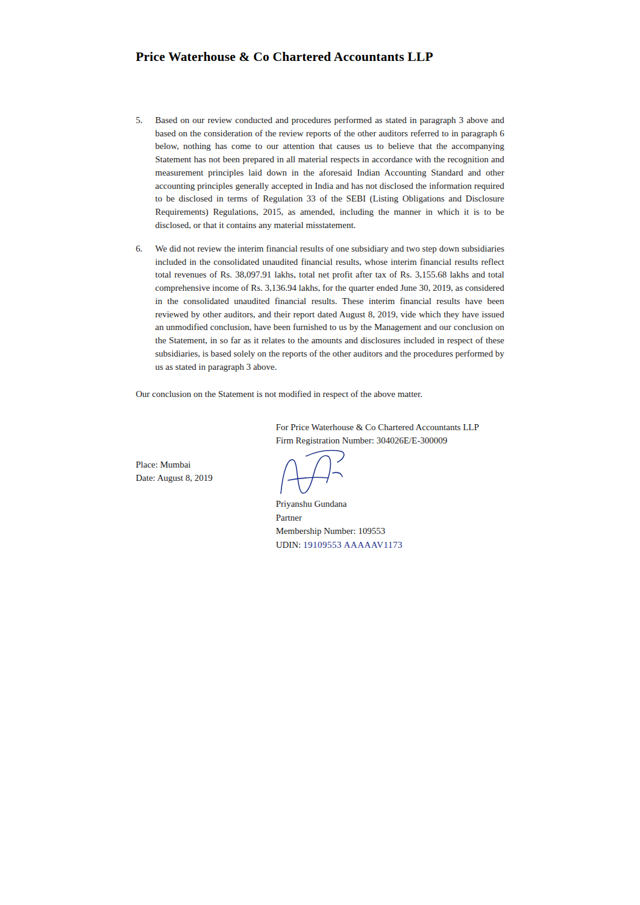Price Waterhouse & Co Chartered Accountants LLP
Based on our review conducted and procedures performed as stated in paragraph 3 above and based on the consideration of the review reports of the other auditors referred to in paragraph 6 below, nothing has come to our attention that causes us to believe that the accompanying Statement has not been prepared in all material respects in accordance with the recognition and measurement principles laid down in the aforesaid Indian Accounting Standard and other accounting principles generally accepted in India and has not disclosed the information required to be disclosed in terms of Regulation 33 of the SEBI (Listing Obligations and Disclosure Requirements) Regulations, 2015, as amended, including the manner in which it is to be disclosed, or that it contains any material misstatement.
We did not review the interim financial results of one subsidiary and two step down subsidiaries included in the consolidated unaudited financial results, whose interim financial results reflect total revenues of Rs. 38,097.91 lakhs, total net profit after tax of Rs. 3,155.68 lakhs and total comprehensive income of Rs. 3,136.94 lakhs, for the quarter ended June 30, 2019, as considered in the consolidated unaudited financial results. These interim financial results have been reviewed by other auditors, and their report dated August 8, 2019, vide which they have issued an unmodified conclusion, have been furnished to us by the Management and our conclusion on the Statement, in so far as it relates to the amounts and disclosures included in respect of these subsidiaries, is based solely on the reports of the other auditors and the procedures performed by us as stated in paragraph 3 above.
Our conclusion on the Statement is not modified in respect of the above matter.
For Price Waterhouse & Co Chartered Accountants LLP
Firm Registration Number: 304026E/E-300009
Priyanshu Gundana
Partner
Membership Number: 109553
UDIN: 19109553 AAAAAV1173
Place: Mumbai
Date: August 8, 2019